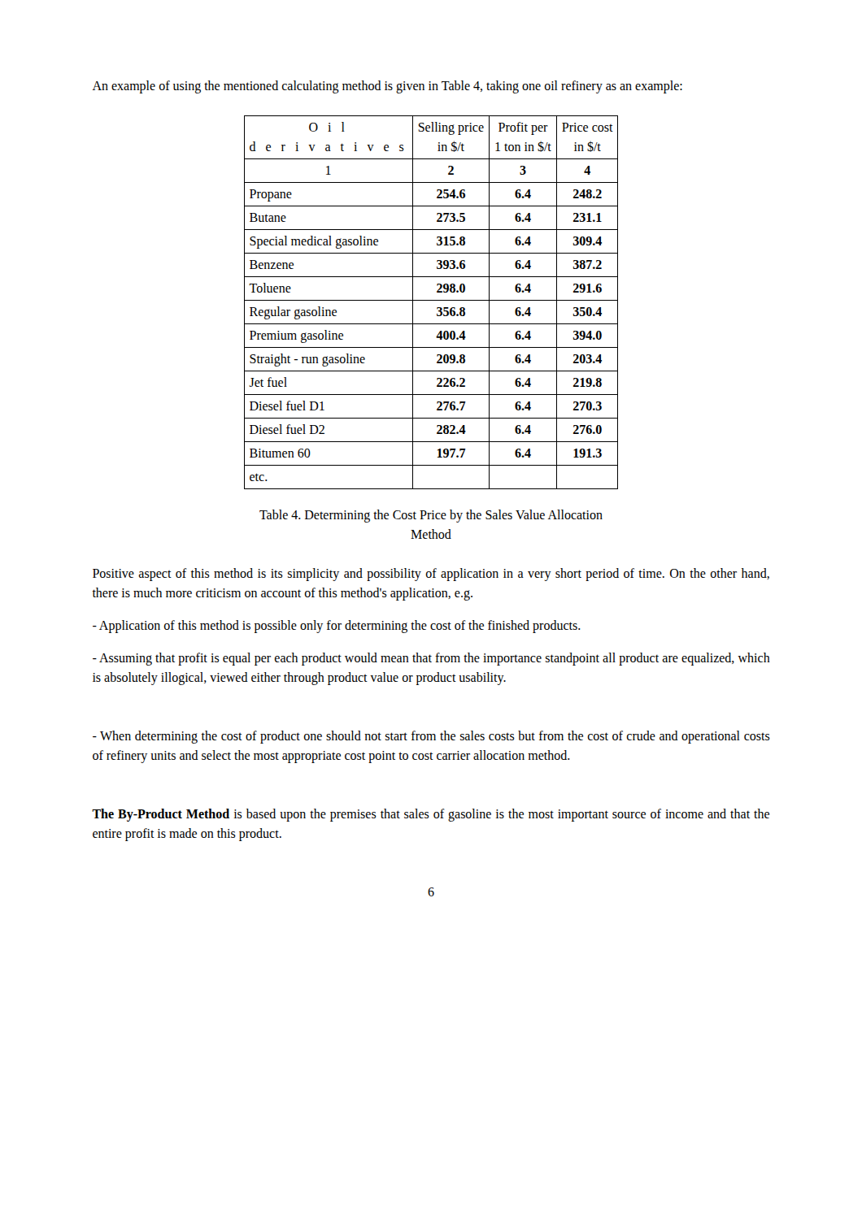An example of using the mentioned calculating method is given in Table 4, taking one oil refinery as an example:
Table 4. Determining the Cost Price by the Sales Value Allocation Method
| O i l d e r i v a t i v e s | Selling price in $/t | Profit per 1 ton in $/t | Price cost in $/t |
| --- | --- | --- | --- |
| 1 | 2 | 3 | 4 |
| Propane | 254.6 | 6.4 | 248.2 |
| Butane | 273.5 | 6.4 | 231.1 |
| Special medical gasoline | 315.8 | 6.4 | 309.4 |
| Benzene | 393.6 | 6.4 | 387.2 |
| Toluene | 298.0 | 6.4 | 291.6 |
| Regular gasoline | 356.8 | 6.4 | 350.4 |
| Premium gasoline | 400.4 | 6.4 | 394.0 |
| Straight - run gasoline | 209.8 | 6.4 | 203.4 |
| Jet fuel | 226.2 | 6.4 | 219.8 |
| Diesel fuel D1 | 276.7 | 6.4 | 270.3 |
| Diesel fuel D2 | 282.4 | 6.4 | 276.0 |
| Bitumen 60 | 197.7 | 6.4 | 191.3 |
| etc. | | | |
Positive aspect of this method is its simplicity and possibility of application in a very short period of time. On the other hand, there is much more criticism on account of this method's application, e.g.
- Application of this method is possible only for determining the cost of the finished products.
- Assuming that profit is equal per each product would mean that from the importance standpoint all product are equalized, which is absolutely illogical, viewed either through product value or product usability.
- When determining the cost of product one should not start from the sales costs but from the cost of crude and operational costs of refinery units and select the most appropriate cost point to cost carrier allocation method.
The By-Product Method is based upon the premises that sales of gasoline is the most important source of income and that the entire profit is made on this product.
6